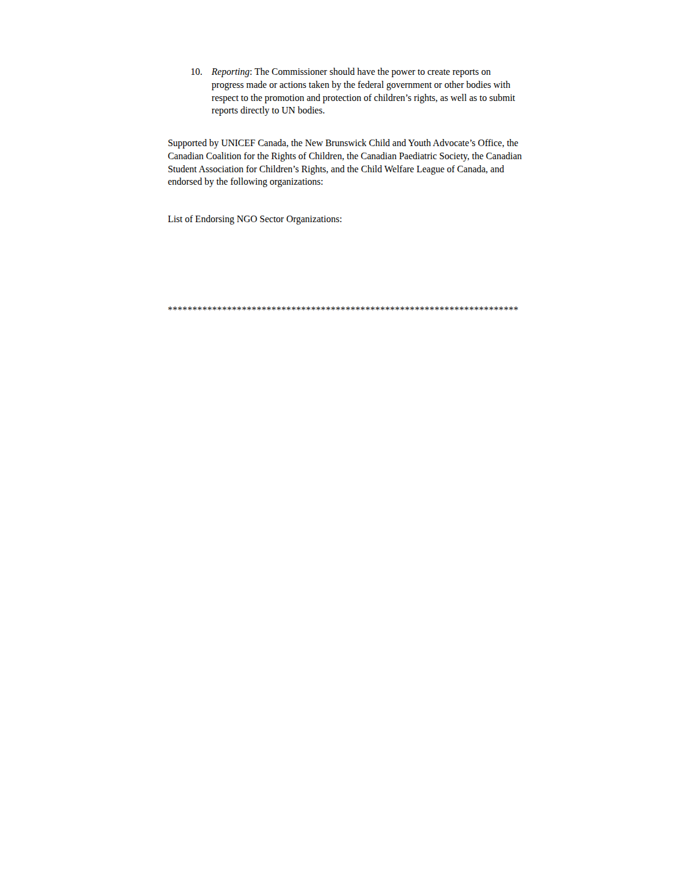Reporting: The Commissioner should have the power to create reports on progress made or actions taken by the federal government or other bodies with respect to the promotion and protection of children’s rights, as well as to submit reports directly to UN bodies.
Supported by UNICEF Canada, the New Brunswick Child and Youth Advocate’s Office, the Canadian Coalition for the Rights of Children, the Canadian Paediatric Society, the Canadian Student Association for Children’s Rights, and the Child Welfare League of Canada, and endorsed by the following organizations:
List of Endorsing NGO Sector Organizations:
***********************************************************************